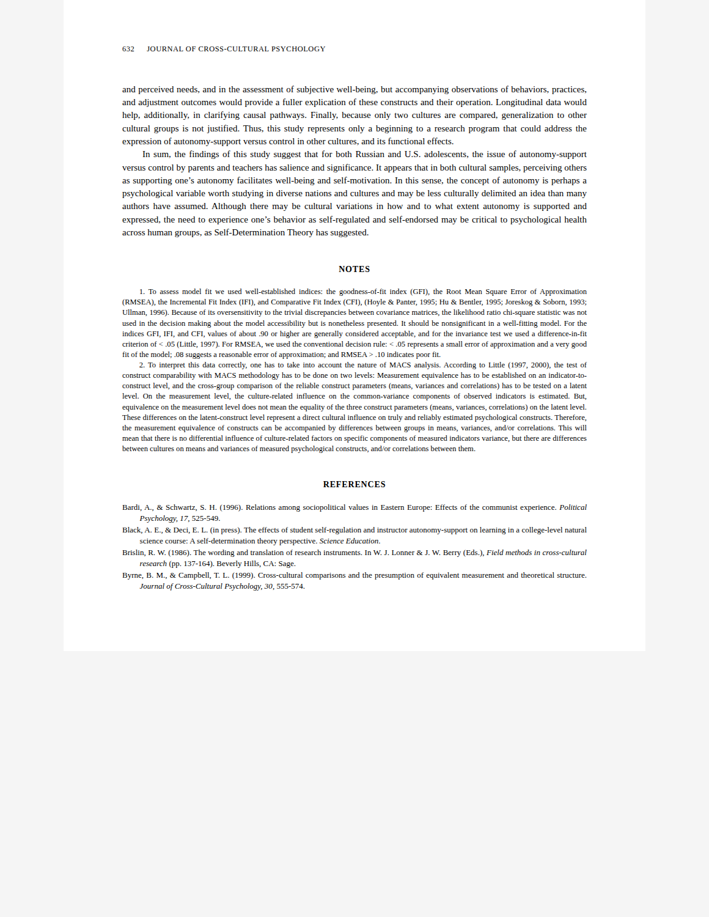632 JOURNAL OF CROSS-CULTURAL PSYCHOLOGY
and perceived needs, and in the assessment of subjective well-being, but accompanying observations of behaviors, practices, and adjustment outcomes would provide a fuller explication of these constructs and their operation. Longitudinal data would help, additionally, in clarifying causal pathways. Finally, because only two cultures are compared, generalization to other cultural groups is not justified. Thus, this study represents only a beginning to a research program that could address the expression of autonomy-support versus control in other cultures, and its functional effects.
In sum, the findings of this study suggest that for both Russian and U.S. adolescents, the issue of autonomy-support versus control by parents and teachers has salience and significance. It appears that in both cultural samples, perceiving others as supporting one’s autonomy facilitates well-being and self-motivation. In this sense, the concept of autonomy is perhaps a psychological variable worth studying in diverse nations and cultures and may be less culturally delimited an idea than many authors have assumed. Although there may be cultural variations in how and to what extent autonomy is supported and expressed, the need to experience one’s behavior as self-regulated and self-endorsed may be critical to psychological health across human groups, as Self-Determination Theory has suggested.
NOTES
1. To assess model fit we used well-established indices: the goodness-of-fit index (GFI), the Root Mean Square Error of Approximation (RMSEA), the Incremental Fit Index (IFI), and Comparative Fit Index (CFI), (Hoyle & Panter, 1995; Hu & Bentler, 1995; Joreskog & Soborn, 1993; Ullman, 1996). Because of its oversensitivity to the trivial discrepancies between covariance matrices, the likelihood ratio chi-square statistic was not used in the decision making about the model accessibility but is nonetheless presented. It should be nonsignificant in a well-fitting model. For the indices GFI, IFI, and CFI, values of about .90 or higher are generally considered acceptable, and for the invariance test we used a difference-in-fit criterion of < .05 (Little, 1997). For RMSEA, we used the conventional decision rule: < .05 represents a small error of approximation and a very good fit of the model; .08 suggests a reasonable error of approximation; and RMSEA > .10 indicates poor fit.
2. To interpret this data correctly, one has to take into account the nature of MACS analysis. According to Little (1997, 2000), the test of construct comparability with MACS methodology has to be done on two levels: Measurement equivalence has to be established on an indicator-to-construct level, and the cross-group comparison of the reliable construct parameters (means, variances and correlations) has to be tested on a latent level. On the measurement level, the culture-related influence on the common-variance components of observed indicators is estimated. But, equivalence on the measurement level does not mean the equality of the three construct parameters (means, variances, correlations) on the latent level. These differences on the latent-construct level represent a direct cultural influence on truly and reliably estimated psychological constructs. Therefore, the measurement equivalence of constructs can be accompanied by differences between groups in means, variances, and/or correlations. This will mean that there is no differential influence of culture-related factors on specific components of measured indicators variance, but there are differences between cultures on means and variances of measured psychological constructs, and/or correlations between them.
REFERENCES
Bardi, A., & Schwartz, S. H. (1996). Relations among sociopolitical values in Eastern Europe: Effects of the communist experience. Political Psychology, 17, 525-549.
Black, A. E., & Deci, E. L. (in press). The effects of student self-regulation and instructor autonomy-support on learning in a college-level natural science course: A self-determination theory perspective. Science Education.
Brislin, R. W. (1986). The wording and translation of research instruments. In W. J. Lonner & J. W. Berry (Eds.), Field methods in cross-cultural research (pp. 137-164). Beverly Hills, CA: Sage.
Byrne, B. M., & Campbell, T. L. (1999). Cross-cultural comparisons and the presumption of equivalent measurement and theoretical structure. Journal of Cross-Cultural Psychology, 30, 555-574.